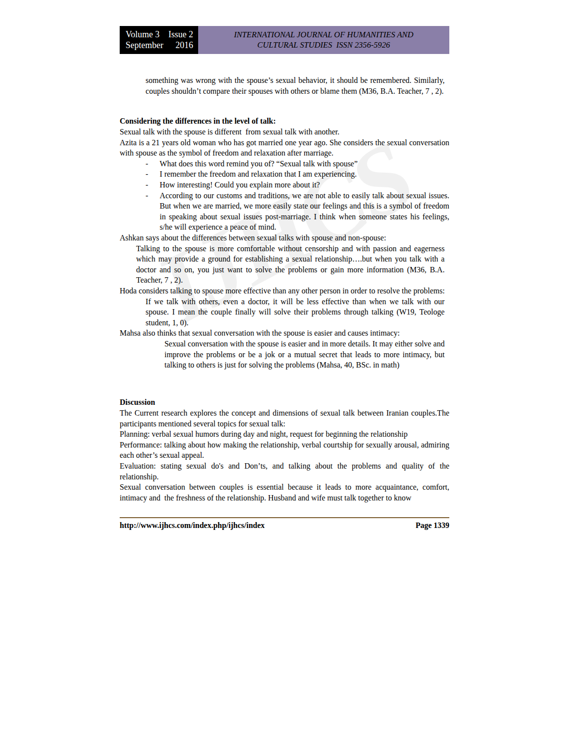Volume 3 Issue 2
September 2016
INTERNATIONAL JOURNAL OF HUMANITIES AND
CULTURAL STUDIES ISSN 2356-5926
IJHCS
something was wrong with the spouse’s sexual behavior, it should be remembered. Similarly, couples shouldn’t compare their spouses with others or blame them (M36, B.A. Teacher, 7 , 2).
Considering the differences in the level of talk:
Sexual talk with the spouse is different from sexual talk with another.
Azita is a 21 years old woman who has got married one year ago. She considers the sexual conversation with spouse as the symbol of freedom and relaxation after marriage.
What does this word remind you of? “Sexual talk with spouse”
I remember the freedom and relaxation that I am experiencing.
How interesting! Could you explain more about it?
According to our customs and traditions, we are not able to easily talk about sexual issues. But when we are married, we more easily state our feelings and this is a symbol of freedom in speaking about sexual issues post-marriage. I think when someone states his feelings, s/he will experience a peace of mind.
Ashkan says about the differences between sexual talks with spouse and non-spouse:
Talking to the spouse is more comfortable without censorship and with passion and eagerness which may provide a ground for establishing a sexual relationship….but when you talk with a doctor and so on, you just want to solve the problems or gain more information (M36, B.A. Teacher, 7 , 2).
Hoda considers talking to spouse more effective than any other person in order to resolve the problems:
If we talk with others, even a doctor, it will be less effective than when we talk with our spouse. I mean the couple finally will solve their problems through talking (W19, Teologe student, 1, 0).
Mahsa also thinks that sexual conversation with the spouse is easier and causes intimacy:
Sexual conversation with the spouse is easier and in more details. It may either solve and improve the problems or be a jok or a mutual secret that leads to more intimacy, but talking to others is just for solving the problems (Mahsa, 40, BSc. in math)
Discussion
The Current research explores the concept and dimensions of sexual talk between Iranian couples.The participants mentioned several topics for sexual talk:
Planning: verbal sexual humors during day and night, request for beginning the relationship
Performance: talking about how making the relationship, verbal courtship for sexually arousal, admiring each other’s sexual appeal.
Evaluation: stating sexual do's and Don’ts, and talking about the problems and quality of the relationship.
Sexual conversation between couples is essential because it leads to more acquaintance, comfort, intimacy and the freshness of the relationship. Husband and wife must talk together to know
http://www.ijhcs.com/index.php/ijhcs/index Page 1339